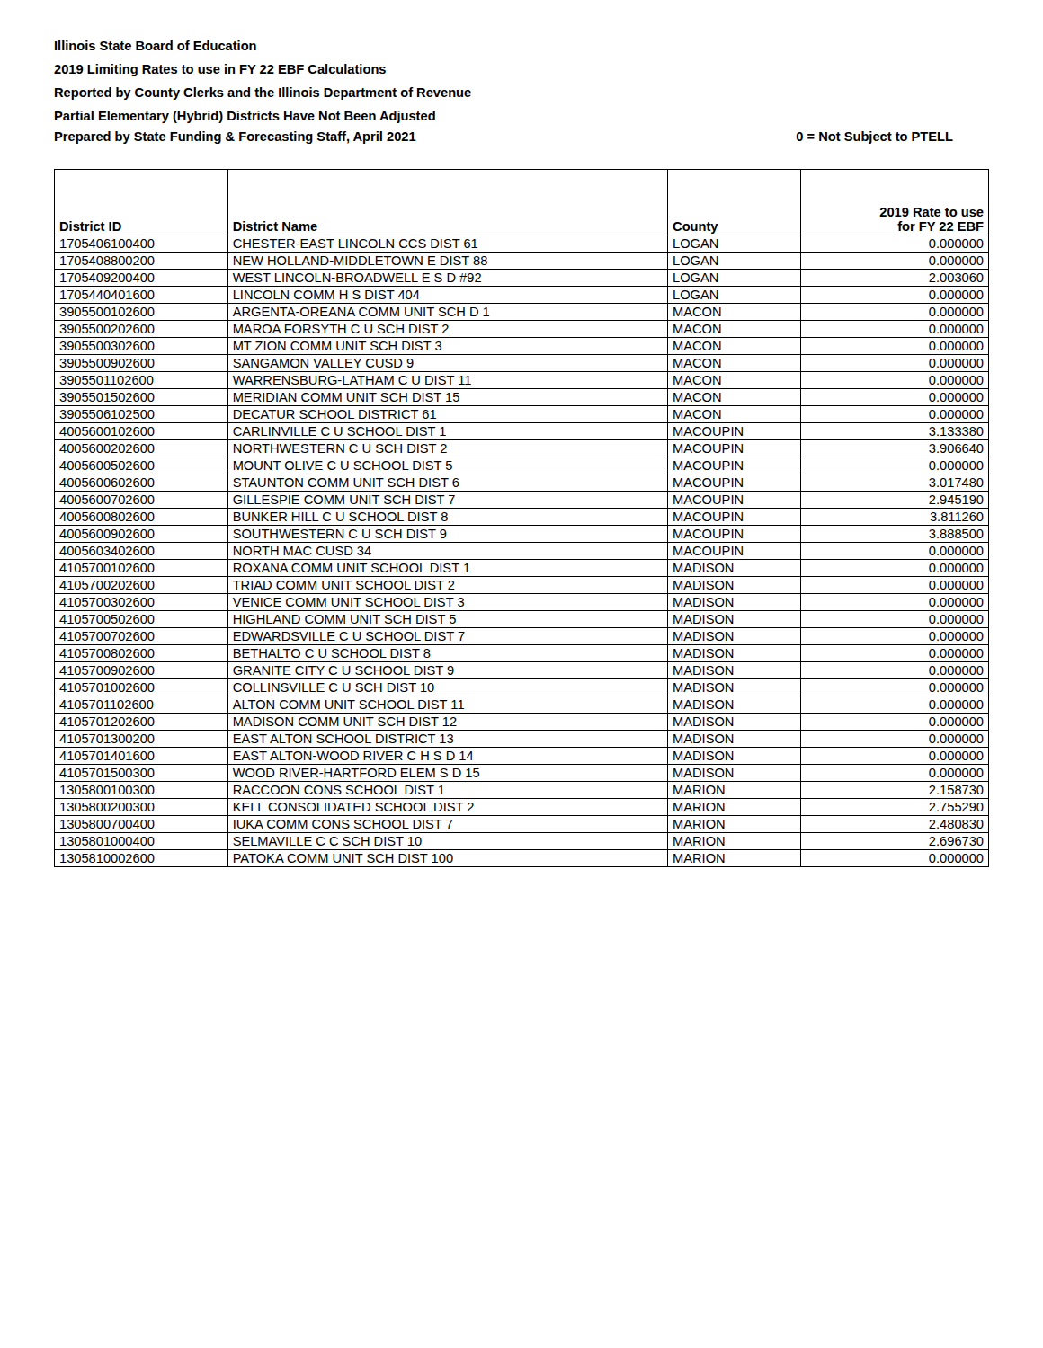Illinois State Board of Education
2019 Limiting Rates to use in FY 22 EBF Calculations
Reported by County Clerks and the Illinois Department of Revenue
Partial Elementary (Hybrid) Districts Have Not Been Adjusted
Prepared by State Funding & Forecasting Staff, April 2021 0 = Not Subject to PTELL
| District ID | District Name | County | 2019 Rate to use for FY 22 EBF |
| --- | --- | --- | --- |
| 1705406100400 | CHESTER-EAST LINCOLN CCS DIST 61 | LOGAN | 0.000000 |
| 1705408800200 | NEW HOLLAND-MIDDLETOWN E DIST 88 | LOGAN | 0.000000 |
| 1705409200400 | WEST LINCOLN-BROADWELL E S D #92 | LOGAN | 2.003060 |
| 1705440401600 | LINCOLN COMM H S DIST 404 | LOGAN | 0.000000 |
| 3905500102600 | ARGENTA-OREANA COMM UNIT SCH D 1 | MACON | 0.000000 |
| 3905500202600 | MAROA FORSYTH C U SCH DIST 2 | MACON | 0.000000 |
| 3905500302600 | MT ZION COMM UNIT SCH DIST 3 | MACON | 0.000000 |
| 3905500902600 | SANGAMON VALLEY CUSD 9 | MACON | 0.000000 |
| 3905501102600 | WARRENSBURG-LATHAM C U DIST 11 | MACON | 0.000000 |
| 3905501502600 | MERIDIAN COMM UNIT SCH DIST 15 | MACON | 0.000000 |
| 3905506102500 | DECATUR SCHOOL DISTRICT 61 | MACON | 0.000000 |
| 4005600102600 | CARLINVILLE C U SCHOOL DIST 1 | MACOUPIN | 3.133380 |
| 4005600202600 | NORTHWESTERN C U SCH DIST 2 | MACOUPIN | 3.906640 |
| 4005600502600 | MOUNT OLIVE C U SCHOOL DIST 5 | MACOUPIN | 0.000000 |
| 4005600602600 | STAUNTON COMM UNIT SCH DIST 6 | MACOUPIN | 3.017480 |
| 4005600702600 | GILLESPIE COMM UNIT SCH DIST 7 | MACOUPIN | 2.945190 |
| 4005600802600 | BUNKER HILL C U SCHOOL DIST 8 | MACOUPIN | 3.811260 |
| 4005600902600 | SOUTHWESTERN C U SCH DIST 9 | MACOUPIN | 3.888500 |
| 4005603402600 | NORTH MAC CUSD 34 | MACOUPIN | 0.000000 |
| 4105700102600 | ROXANA COMM UNIT SCHOOL DIST 1 | MADISON | 0.000000 |
| 4105700202600 | TRIAD COMM UNIT SCHOOL DIST 2 | MADISON | 0.000000 |
| 4105700302600 | VENICE COMM UNIT SCHOOL DIST 3 | MADISON | 0.000000 |
| 4105700502600 | HIGHLAND COMM UNIT SCH DIST 5 | MADISON | 0.000000 |
| 4105700702600 | EDWARDSVILLE C U SCHOOL DIST 7 | MADISON | 0.000000 |
| 4105700802600 | BETHALTO C U SCHOOL DIST 8 | MADISON | 0.000000 |
| 4105700902600 | GRANITE CITY C U SCHOOL DIST 9 | MADISON | 0.000000 |
| 4105701002600 | COLLINSVILLE C U SCH DIST 10 | MADISON | 0.000000 |
| 4105701102600 | ALTON COMM UNIT SCHOOL DIST 11 | MADISON | 0.000000 |
| 4105701202600 | MADISON COMM UNIT SCH DIST 12 | MADISON | 0.000000 |
| 4105701300200 | EAST ALTON SCHOOL DISTRICT 13 | MADISON | 0.000000 |
| 4105701401600 | EAST ALTON-WOOD RIVER C H S D 14 | MADISON | 0.000000 |
| 4105701500300 | WOOD RIVER-HARTFORD ELEM S D 15 | MADISON | 0.000000 |
| 1305800100300 | RACCOON CONS SCHOOL DIST 1 | MARION | 2.158730 |
| 1305800200300 | KELL CONSOLIDATED SCHOOL DIST 2 | MARION | 2.755290 |
| 1305800700400 | IUKA COMM CONS SCHOOL DIST 7 | MARION | 2.480830 |
| 1305801000400 | SELMAVILLE C C SCH DIST 10 | MARION | 2.696730 |
| 1305810002600 | PATOKA COMM UNIT SCH DIST 100 | MARION | 0.000000 |